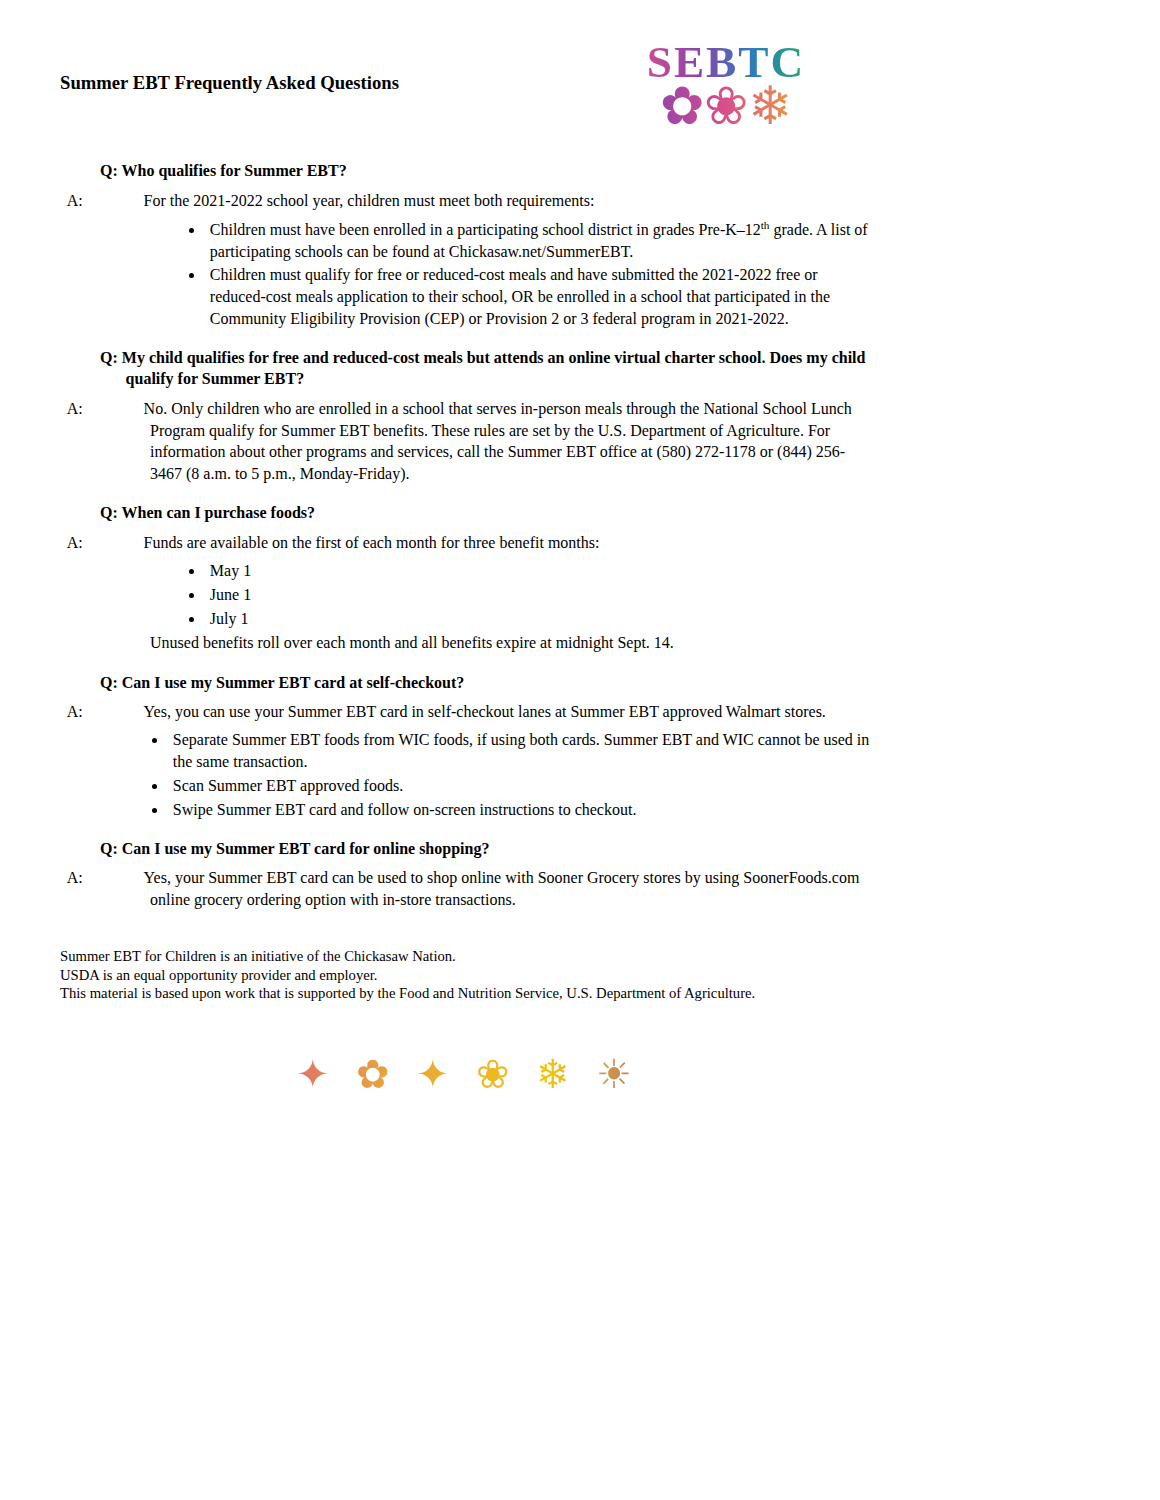SEBTC
✿❀❄
Summer EBT Frequently Asked Questions
Q: Who qualifies for Summer EBT?
A: For the 2021-2022 school year, children must meet both requirements:
Children must have been enrolled in a participating school district in grades Pre-K–12th grade. A list of participating schools can be found at Chickasaw.net/SummerEBT.
Children must qualify for free or reduced-cost meals and have submitted the 2021-2022 free or reduced-cost meals application to their school, OR be enrolled in a school that participated in the Community Eligibility Provision (CEP) or Provision 2 or 3 federal program in 2021-2022.
Q: My child qualifies for free and reduced-cost meals but attends an online virtual charter school. Does my child qualify for Summer EBT?
A: No. Only children who are enrolled in a school that serves in-person meals through the National School Lunch Program qualify for Summer EBT benefits. These rules are set by the U.S. Department of Agriculture. For information about other programs and services, call the Summer EBT office at (580) 272-1178 or (844) 256-3467 (8 a.m. to 5 p.m., Monday-Friday).
Q: When can I purchase foods?
A: Funds are available on the first of each month for three benefit months:
May 1
June 1
July 1
Unused benefits roll over each month and all benefits expire at midnight Sept. 14.
Q: Can I use my Summer EBT card at self-checkout?
A: Yes, you can use your Summer EBT card in self-checkout lanes at Summer EBT approved Walmart stores.
Separate Summer EBT foods from WIC foods, if using both cards. Summer EBT and WIC cannot be used in the same transaction.
Scan Summer EBT approved foods.
Swipe Summer EBT card and follow on-screen instructions to checkout.
Q: Can I use my Summer EBT card for online shopping?
A: Yes, your Summer EBT card can be used to shop online with Sooner Grocery stores by using SoonerFoods.com online grocery ordering option with in-store transactions.
Summer EBT for Children is an initiative of the Chickasaw Nation.
USDA is an equal opportunity provider and employer.
This material is based upon work that is supported by the Food and Nutrition Service, U.S. Department of Agriculture.
✦ ✿ ✦ ❀ ❄ ☀